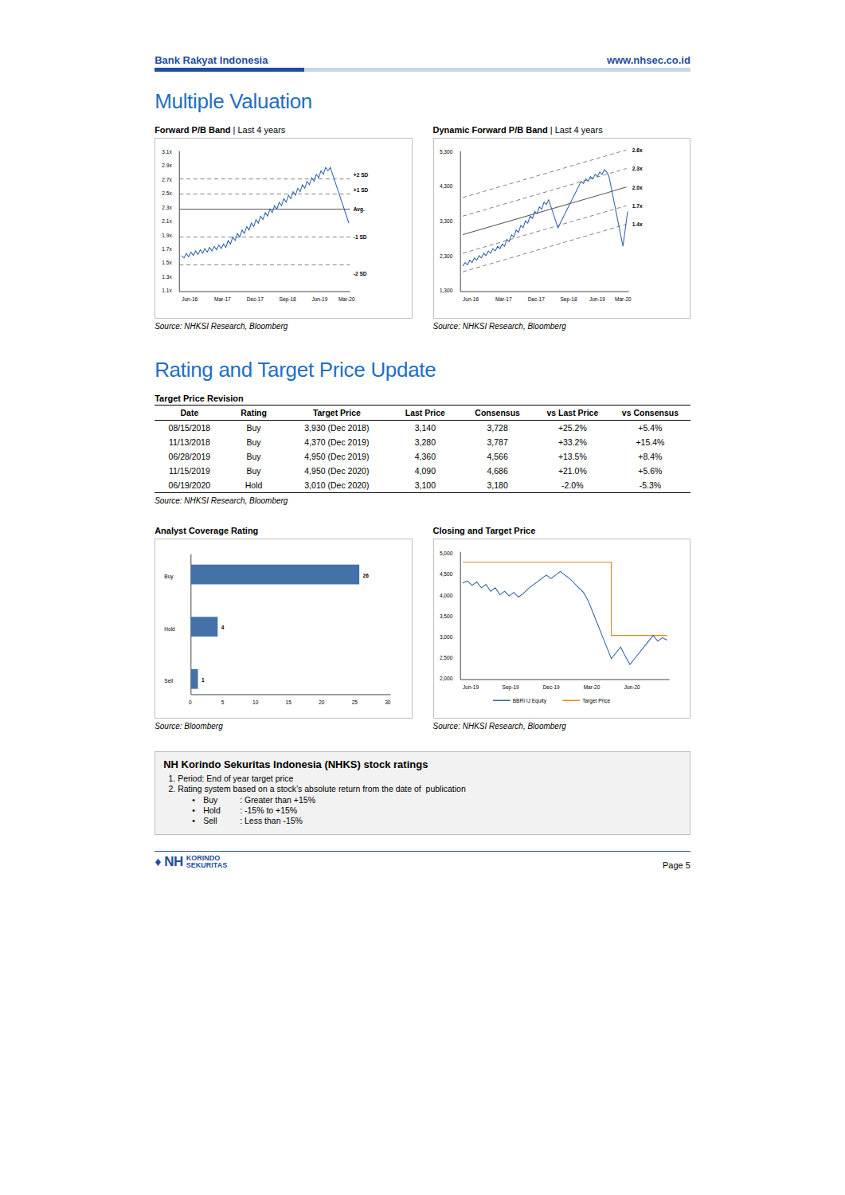Bank Rakyat Indonesia
www.nhsec.co.id
Multiple Valuation
Forward P/B Band | Last 4 years
3.1x 2.9x 2.7x 2.5x 2.3x 2.1x 1.9x 1.7x 1.5x 1.3x 1.1x +2 SD +1 SD Avg. -1 SD -2 SD Jun-16 Mar-17 Dec-17 Sep-18 Jun-19 Mar-20
Source: NHKSI Research, Bloomberg
Dynamic Forward P/B Band | Last 4 years
5,300 4,300 3,300 2,300 1,300 2.6x 2.3x 2.0x 1.7x 1.4x Jun-16 Mar-17 Dec-17 Sep-18 Jun-19 Mar-20
Source: NHKSI Research, Bloomberg
Rating and Target Price Update
Target Price Revision
| Date | Rating | Target Price | Last Price | Consensus | vs Last Price | vs Consensus |
| --- | --- | --- | --- | --- | --- | --- |
| 08/15/2018 | Buy | 3,930 (Dec 2018) | 3,140 | 3,728 | +25.2% | +5.4% |
| 11/13/2018 | Buy | 4,370 (Dec 2019) | 3,280 | 3,787 | +33.2% | +15.4% |
| 06/28/2019 | Buy | 4,950 (Dec 2019) | 4,360 | 4,566 | +13.5% | +8.4% |
| 11/15/2019 | Buy | 4,950 (Dec 2020) | 4,090 | 4,686 | +21.0% | +5.6% |
| 06/19/2020 | Hold | 3,010 (Dec 2020) | 3,100 | 3,180 | -2.0% | -5.3% |
Source: NHKSI Research, Bloomberg
Analyst Coverage Rating
Buy Hold Sell 26 4 1 0 5 10 15 20 25 30
Source: Bloomberg
Closing and Target Price
5,000 4,500 4,000 3,500 3,000 2,500 2,000 Jun-19 Sep-19 Dec-19 Mar-20 Jun-20 BBRI IJ Equity Target Price
Source: NHKSI Research, Bloomberg
NH Korindo Sekuritas Indonesia (NHKS) stock ratings
Period: End of year target price
Rating system based on a stock’s absolute return from the date of publication
Buy: Greater than +15%
Hold: -15% to +15%
Sell: Less than -15%
♦ NH KORINDO
SEKURITAS
Page 5